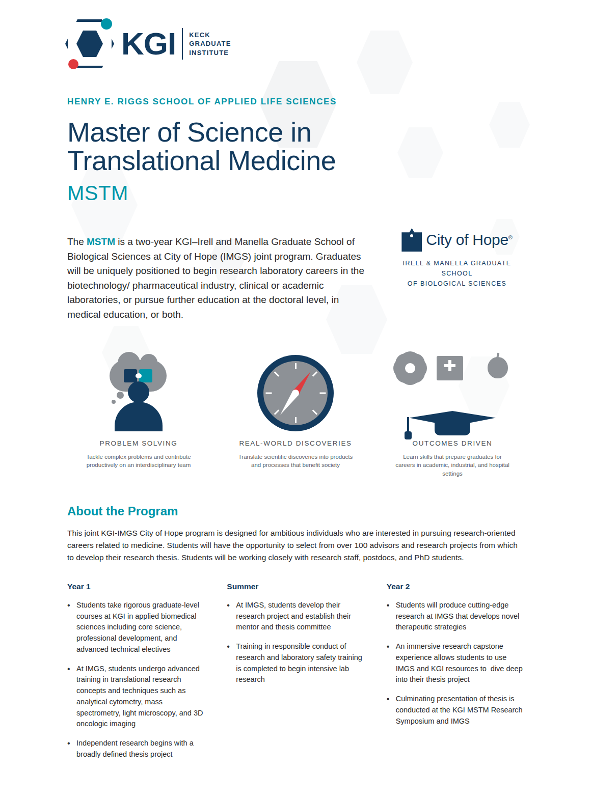KGI Keck
Graduate
Institute
Henry E. Riggs School of Applied Life Sciences
Master of Science in
Translational Medicine
MSTM
The MSTM is a two-year KGI–Irell and Manella Graduate School of Biological Sciences at City of Hope (IMGS) joint program. Graduates will be uniquely positioned to begin research laboratory careers in the biotechnology/ pharmaceutical industry, clinical or academic laboratories, or pursue further education at the doctoral level, in medical education, or both.
City of Hope®
Irell & Manella Graduate School
of Biological Sciences
Problem Solving
Tackle complex problems and contribute productively on an interdisciplinary team
Real-World Discoveries
Translate scientific discoveries into products and processes that benefit society
Outcomes Driven
Learn skills that prepare graduates for careers in academic, industrial, and hospital settings
About the Program
This joint KGI-IMGS City of Hope program is designed for ambitious individuals who are interested in pursuing research-oriented careers related to medicine. Students will have the opportunity to select from over 100 advisors and research projects from which to develop their research thesis. Students will be working closely with research staff, postdocs, and PhD students.
Year 1
Students take rigorous graduate-level courses at KGI in applied biomedical sciences including core science, professional development, and advanced technical electives
At IMGS, students undergo advanced training in translational research concepts and techniques such as analytical cytometry, mass spectrometry, light microscopy, and 3D oncologic imaging
Independent research begins with a broadly defined thesis project
Summer
At IMGS, students develop their research project and establish their mentor and thesis committee
Training in responsible conduct of research and laboratory safety training is completed to begin intensive lab research
Year 2
Students will produce cutting-edge research at IMGS that develops novel therapeutic strategies
An immersive research capstone experience allows students to use IMGS and KGI resources to dive deep into their thesis project
Culminating presentation of thesis is conducted at the KGI MSTM Research Symposium and IMGS